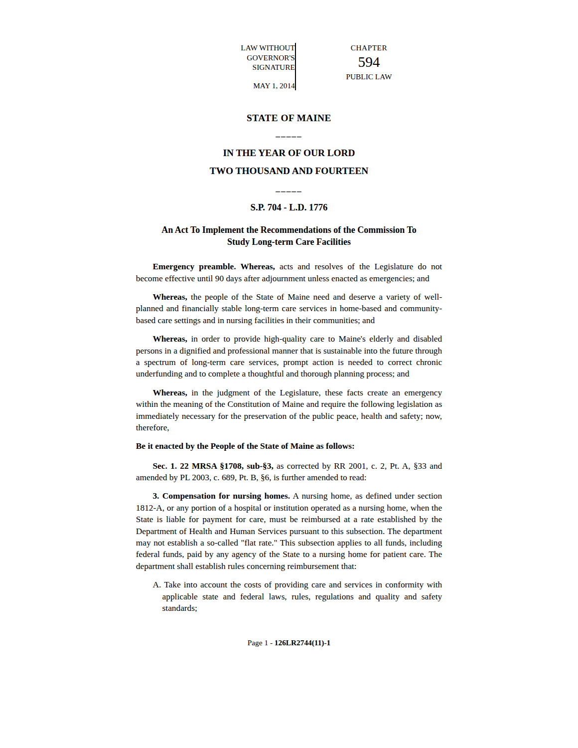| LAW WITHOUT GOVERNOR'S SIGNATURE MAY 1, 2014 | | CHAPTER 594 PUBLIC LAW |
STATE OF MAINE
_____
IN THE YEAR OF OUR LORD
TWO THOUSAND AND FOURTEEN
_____
S.P. 704 - L.D. 1776
An Act To Implement the Recommendations of the Commission To Study Long-term Care Facilities
Emergency preamble. Whereas, acts and resolves of the Legislature do not become effective until 90 days after adjournment unless enacted as emergencies; and
Whereas, the people of the State of Maine need and deserve a variety of well-planned and financially stable long-term care services in home-based and community-based care settings and in nursing facilities in their communities; and
Whereas, in order to provide high-quality care to Maine's elderly and disabled persons in a dignified and professional manner that is sustainable into the future through a spectrum of long-term care services, prompt action is needed to correct chronic underfunding and to complete a thoughtful and thorough planning process; and
Whereas, in the judgment of the Legislature, these facts create an emergency within the meaning of the Constitution of Maine and require the following legislation as immediately necessary for the preservation of the public peace, health and safety; now, therefore,
Be it enacted by the People of the State of Maine as follows:
Sec. 1. 22 MRSA §1708, sub-§3, as corrected by RR 2001, c. 2, Pt. A, §33 and amended by PL 2003, c. 689, Pt. B, §6, is further amended to read:
3. Compensation for nursing homes. A nursing home, as defined under section 1812-A, or any portion of a hospital or institution operated as a nursing home, when the State is liable for payment for care, must be reimbursed at a rate established by the Department of Health and Human Services pursuant to this subsection. The department may not establish a so-called "flat rate." This subsection applies to all funds, including federal funds, paid by any agency of the State to a nursing home for patient care. The department shall establish rules concerning reimbursement that:
A. Take into account the costs of providing care and services in conformity with applicable state and federal laws, rules, regulations and quality and safety standards;
Page 1 - 126LR2744(11)-1